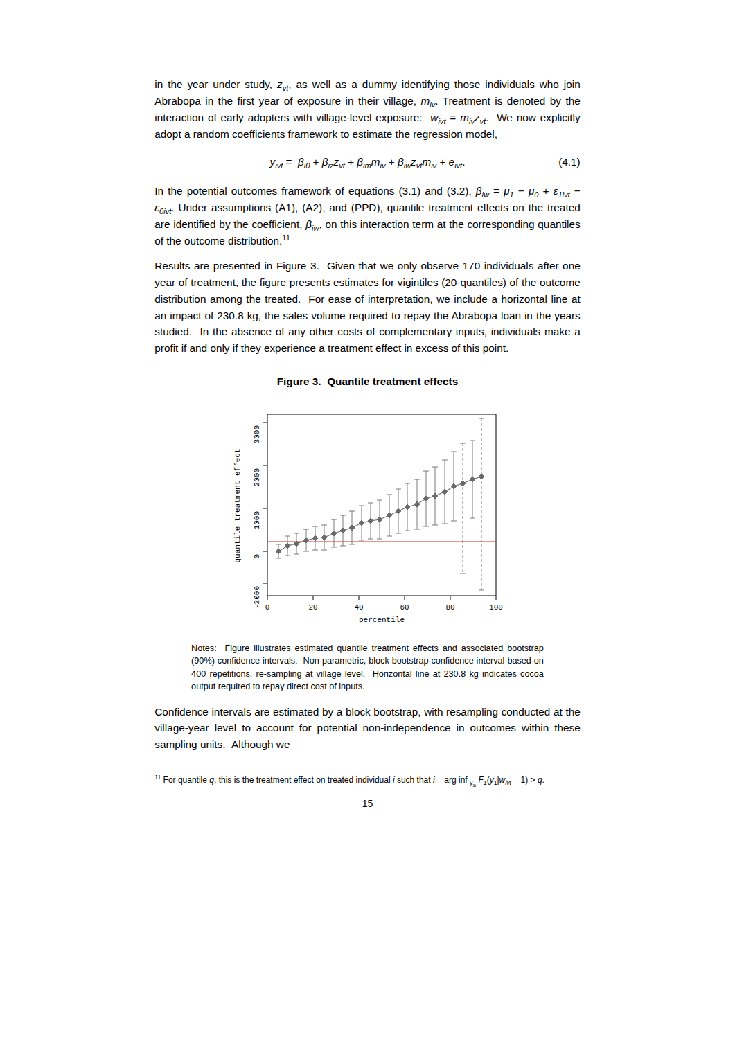in the year under study, zvt, as well as a dummy identifying those individuals who join Abrabopa in the first year of exposure in their village, miv. Treatment is denoted by the interaction of early adopters with village-level exposure: wivt = mivzvt. We now explicitly adopt a random coefficients framework to estimate the regression model,
yivt = βi0 + βizzvt + βimmiv + βiwzvtmiv + eivt. (4.1)
In the potential outcomes framework of equations (3.1) and (3.2), βiw = μ1 − μ0 + ε1ivt − ε0ivt. Under assumptions (A1), (A2), and (PPD), quantile treatment effects on the treated are identified by the coefficient, βiw, on this interaction term at the corresponding quantiles of the outcome distribution.11
Results are presented in Figure 3. Given that we only observe 170 individuals after one year of treatment, the figure presents estimates for vigintiles (20-quantiles) of the outcome distribution among the treated. For ease of interpretation, we include a horizontal line at an impact of 230.8 kg, the sales volume required to repay the Abrabopa loan in the years studied. In the absence of any other costs of complementary inputs, individuals make a profit if and only if they experience a treatment effect in excess of this point.
Figure 3. Quantile treatment effects
3000 2000 1000 0 -2000 quantile treatment effect 0 20 40 60 80 100 percentile
Notes: Figure illustrates estimated quantile treatment effects and associated bootstrap (90%) confidence intervals. Non-parametric, block bootstrap confidence interval based on 400 repetitions, re-sampling at village level. Horizontal line at 230.8 kg indicates cocoa output required to repay direct cost of inputs.
Confidence intervals are estimated by a block bootstrap, with resampling conducted at the village-year level to account for potential non-independence in outcomes within these sampling units. Although we
11 For quantile q, this is the treatment effect on treated individual i such that i = arg inf y1i F1(y1|wivt = 1) > q.
15